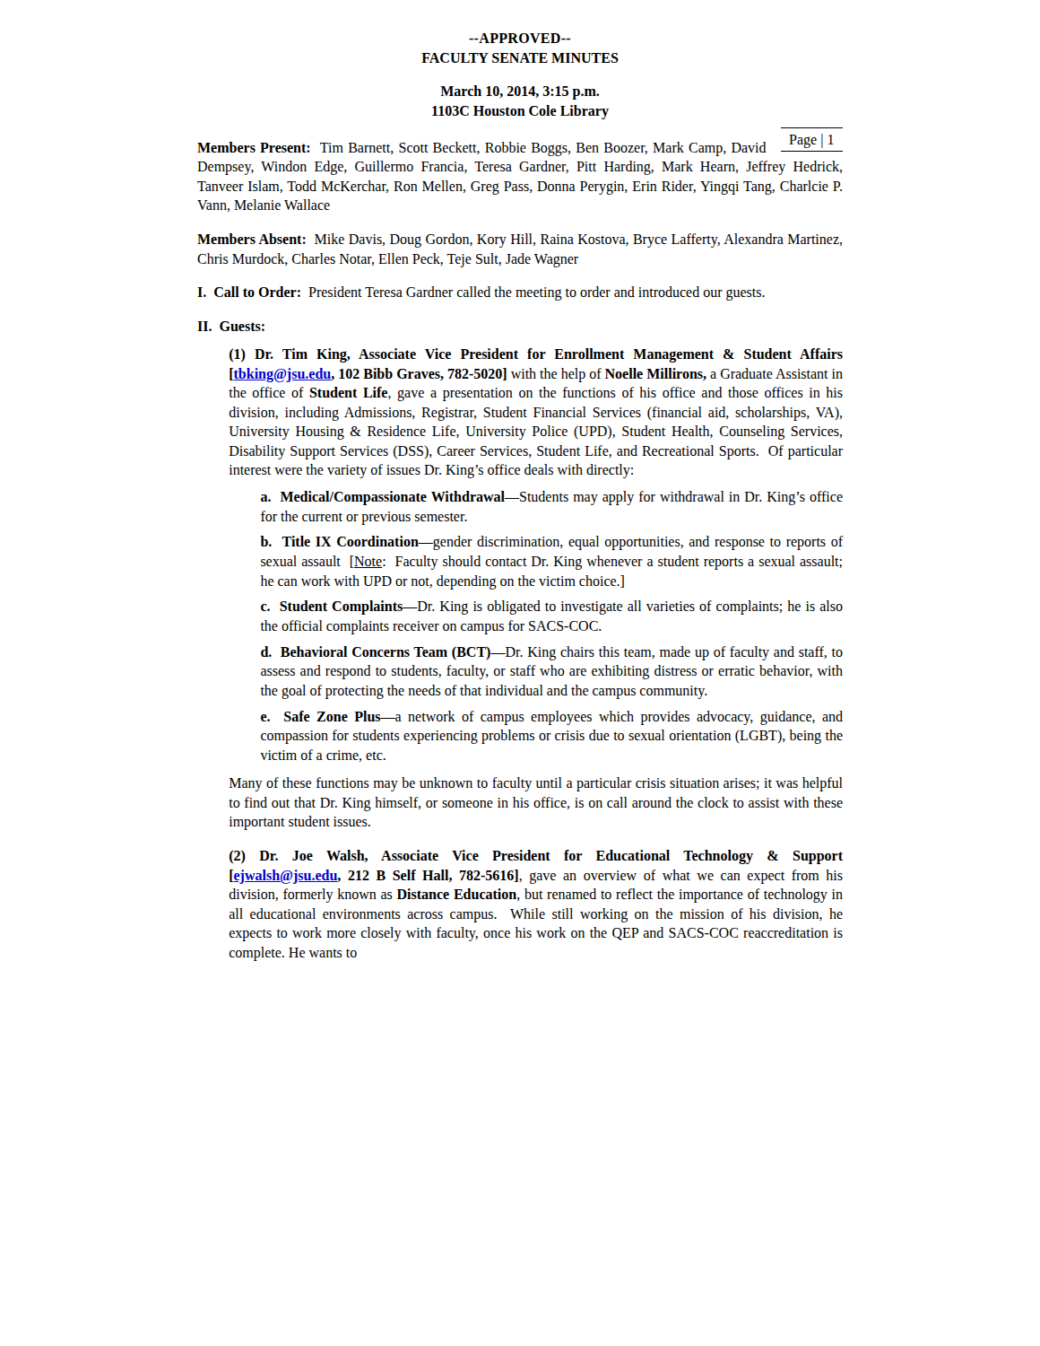--APPROVED--
FACULTY SENATE MINUTES
March 10, 2014, 3:15 p.m.
1103C Houston Cole Library
Page | 1
Members Present: Tim Barnett, Scott Beckett, Robbie Boggs, Ben Boozer, Mark Camp, David Dempsey, Windon Edge, Guillermo Francia, Teresa Gardner, Pitt Harding, Mark Hearn, Jeffrey Hedrick, Tanveer Islam, Todd McKerchar, Ron Mellen, Greg Pass, Donna Perygin, Erin Rider, Yingqi Tang, Charlcie P. Vann, Melanie Wallace
Members Absent: Mike Davis, Doug Gordon, Kory Hill, Raina Kostova, Bryce Lafferty, Alexandra Martinez, Chris Murdock, Charles Notar, Ellen Peck, Teje Sult, Jade Wagner
I. Call to Order: President Teresa Gardner called the meeting to order and introduced our guests.
II. Guests:
(1) Dr. Tim King, Associate Vice President for Enrollment Management & Student Affairs [tbking@jsu.edu, 102 Bibb Graves, 782-5020] with the help of Noelle Millirons, a Graduate Assistant in the office of Student Life, gave a presentation on the functions of his office and those offices in his division, including Admissions, Registrar, Student Financial Services (financial aid, scholarships, VA), University Housing & Residence Life, University Police (UPD), Student Health, Counseling Services, Disability Support Services (DSS), Career Services, Student Life, and Recreational Sports. Of particular interest were the variety of issues Dr. King’s office deals with directly:
a. Medical/Compassionate Withdrawal—Students may apply for withdrawal in Dr. King’s office for the current or previous semester.
b. Title IX Coordination—gender discrimination, equal opportunities, and response to reports of sexual assault [Note: Faculty should contact Dr. King whenever a student reports a sexual assault; he can work with UPD or not, depending on the victim choice.]
c. Student Complaints—Dr. King is obligated to investigate all varieties of complaints; he is also the official complaints receiver on campus for SACS-COC.
d. Behavioral Concerns Team (BCT)—Dr. King chairs this team, made up of faculty and staff, to assess and respond to students, faculty, or staff who are exhibiting distress or erratic behavior, with the goal of protecting the needs of that individual and the campus community.
e. Safe Zone Plus—a network of campus employees which provides advocacy, guidance, and compassion for students experiencing problems or crisis due to sexual orientation (LGBT), being the victim of a crime, etc.
Many of these functions may be unknown to faculty until a particular crisis situation arises; it was helpful to find out that Dr. King himself, or someone in his office, is on call around the clock to assist with these important student issues.
(2) Dr. Joe Walsh, Associate Vice President for Educational Technology & Support [ejwalsh@jsu.edu, 212 B Self Hall, 782-5616], gave an overview of what we can expect from his division, formerly known as Distance Education, but renamed to reflect the importance of technology in all educational environments across campus. While still working on the mission of his division, he expects to work more closely with faculty, once his work on the QEP and SACS-COC reaccreditation is complete. He wants to